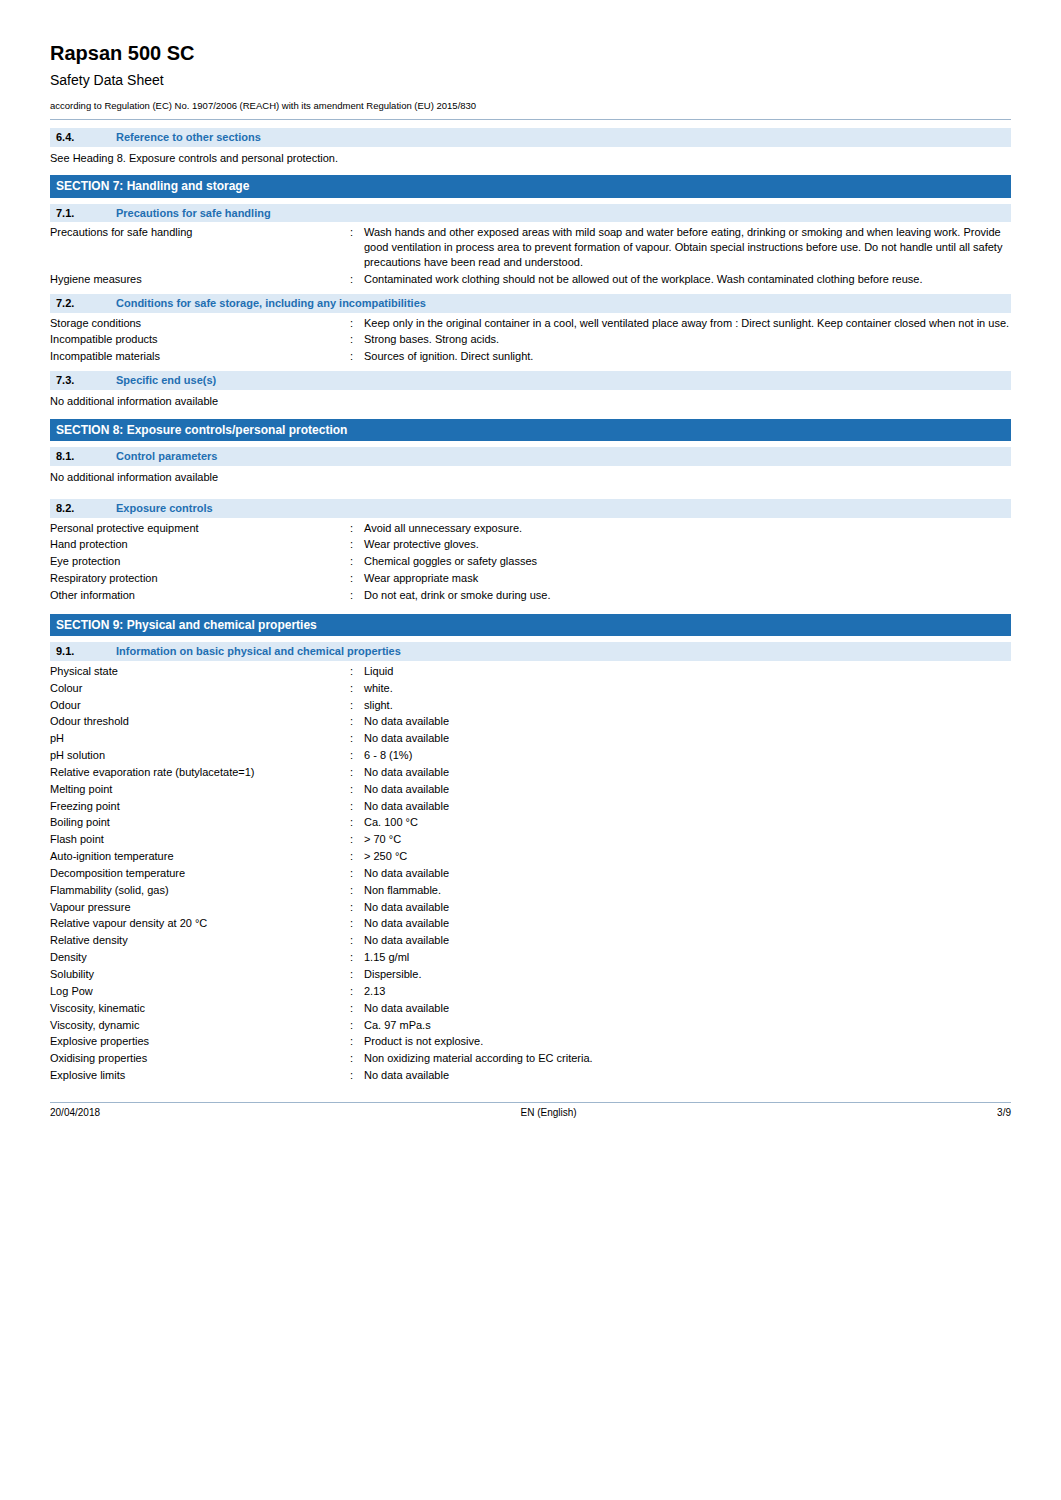Rapsan 500 SC
Safety Data Sheet
according to Regulation (EC) No. 1907/2006 (REACH) with its amendment Regulation (EU) 2015/830
6.4. Reference to other sections
See Heading 8. Exposure controls and personal protection.
SECTION 7: Handling and storage
7.1. Precautions for safe handling
| Precautions for safe handling | : | Wash hands and other exposed areas with mild soap and water before eating, drinking or smoking and when leaving work. Provide good ventilation in process area to prevent formation of vapour. Obtain special instructions before use. Do not handle until all safety precautions have been read and understood. |
| Hygiene measures | : | Contaminated work clothing should not be allowed out of the workplace. Wash contaminated clothing before reuse. |
7.2. Conditions for safe storage, including any incompatibilities
| Storage conditions | : | Keep only in the original container in a cool, well ventilated place away from : Direct sunlight. Keep container closed when not in use. |
| Incompatible products | : | Strong bases. Strong acids. |
| Incompatible materials | : | Sources of ignition. Direct sunlight. |
7.3. Specific end use(s)
No additional information available
SECTION 8: Exposure controls/personal protection
8.1. Control parameters
No additional information available
8.2. Exposure controls
| Personal protective equipment | : | Avoid all unnecessary exposure. |
| Hand protection | : | Wear protective gloves. |
| Eye protection | : | Chemical goggles or safety glasses |
| Respiratory protection | : | Wear appropriate mask |
| Other information | : | Do not eat, drink or smoke during use. |
SECTION 9: Physical and chemical properties
9.1. Information on basic physical and chemical properties
| Physical state | : | Liquid |
| Colour | : | white. |
| Odour | : | slight. |
| Odour threshold | : | No data available |
| pH | : | No data available |
| pH solution | : | 6 - 8 (1%) |
| Relative evaporation rate (butylacetate=1) | : | No data available |
| Melting point | : | No data available |
| Freezing point | : | No data available |
| Boiling point | : | Ca. 100 °C |
| Flash point | : | > 70 °C |
| Auto-ignition temperature | : | > 250 °C |
| Decomposition temperature | : | No data available |
| Flammability (solid, gas) | : | Non flammable. |
| Vapour pressure | : | No data available |
| Relative vapour density at 20 °C | : | No data available |
| Relative density | : | No data available |
| Density | : | 1.15 g/ml |
| Solubility | : | Dispersible. |
| Log Pow | : | 2.13 |
| Viscosity, kinematic | : | No data available |
| Viscosity, dynamic | : | Ca. 97 mPa.s |
| Explosive properties | : | Product is not explosive. |
| Oxidising properties | : | Non oxidizing material according to EC criteria. |
| Explosive limits | : | No data available |
20/04/2018 EN (English) 3/9